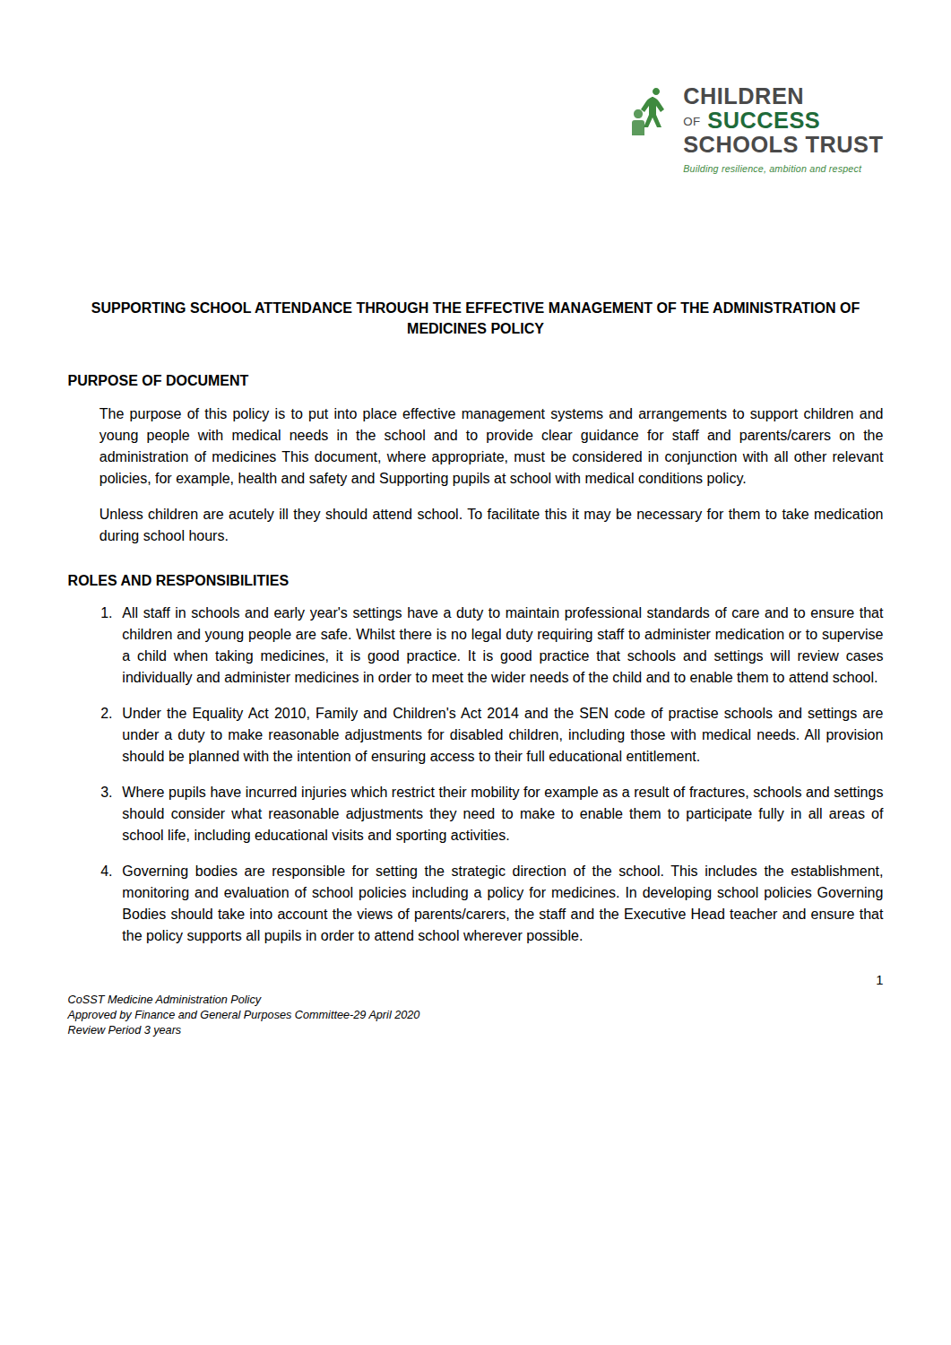CHILDREN
OF SUCCESS
SCHOOLS TRUST
Building resilience, ambition and respect
Supporting School Attendance Through the Effective Management of the Administration of Medicines Policy
Purpose of Document
The purpose of this policy is to put into place effective management systems and arrangements to support children and young people with medical needs in the school and to provide clear guidance for staff and parents/carers on the administration of medicines This document, where appropriate, must be considered in conjunction with all other relevant policies, for example, health and safety and Supporting pupils at school with medical conditions policy.
Unless children are acutely ill they should attend school. To facilitate this it may be necessary for them to take medication during school hours.
Roles and Responsibilities
All staff in schools and early year's settings have a duty to maintain professional standards of care and to ensure that children and young people are safe. Whilst there is no legal duty requiring staff to administer medication or to supervise a child when taking medicines, it is good practice. It is good practice that schools and settings will review cases individually and administer medicines in order to meet the wider needs of the child and to enable them to attend school.
Under the Equality Act 2010, Family and Children's Act 2014 and the SEN code of practise schools and settings are under a duty to make reasonable adjustments for disabled children, including those with medical needs. All provision should be planned with the intention of ensuring access to their full educational entitlement.
Where pupils have incurred injuries which restrict their mobility for example as a result of fractures, schools and settings should consider what reasonable adjustments they need to make to enable them to participate fully in all areas of school life, including educational visits and sporting activities.
Governing bodies are responsible for setting the strategic direction of the school. This includes the establishment, monitoring and evaluation of school policies including a policy for medicines. In developing school policies Governing Bodies should take into account the views of parents/carers, the staff and the Executive Head teacher and ensure that the policy supports all pupils in order to attend school wherever possible.
1 CoSST Medicine Administration Policy
Approved by Finance and General Purposes Committee-29 April 2020
Review Period 3 years